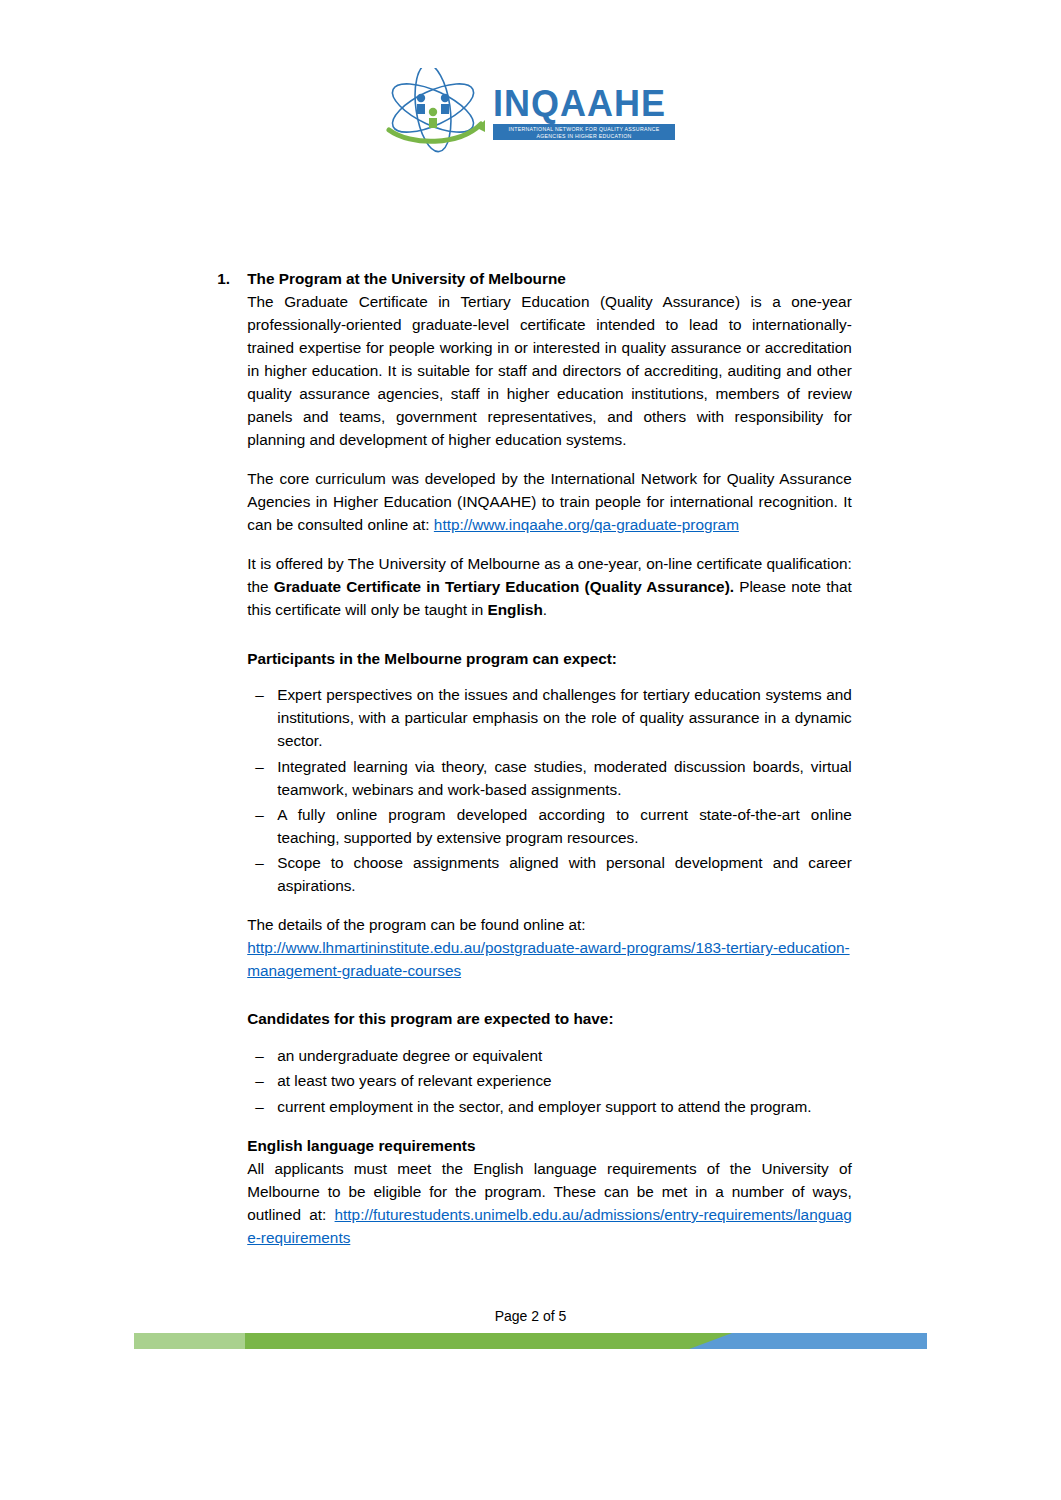INQAAHE INTERNATIONAL NETWORK FOR QUALITY ASSURANCE AGENCIES IN HIGHER EDUCATION
The Program at the University of Melbourne
The Graduate Certificate in Tertiary Education (Quality Assurance) is a one-year professionally-oriented graduate-level certificate intended to lead to internationally-trained expertise for people working in or interested in quality assurance or accreditation in higher education. It is suitable for staff and directors of accrediting, auditing and other quality assurance agencies, staff in higher education institutions, members of review panels and teams, government representatives, and others with responsibility for planning and development of higher education systems.
The core curriculum was developed by the International Network for Quality Assurance Agencies in Higher Education (INQAAHE) to train people for international recognition. It can be consulted online at: http://www.inqaahe.org/qa-graduate-program
It is offered by The University of Melbourne as a one-year, on-line certificate qualification: the Graduate Certificate in Tertiary Education (Quality Assurance). Please note that this certificate will only be taught in English.
Participants in the Melbourne program can expect:
Expert perspectives on the issues and challenges for tertiary education systems and institutions, with a particular emphasis on the role of quality assurance in a dynamic sector.
Integrated learning via theory, case studies, moderated discussion boards, virtual teamwork, webinars and work-based assignments.
A fully online program developed according to current state-of-the-art online teaching, supported by extensive program resources.
Scope to choose assignments aligned with personal development and career aspirations.
The details of the program can be found online at:
http://www.lhmartininstitute.edu.au/postgraduate-award-programs/183-tertiary-education-management-graduate-courses
Candidates for this program are expected to have:
an undergraduate degree or equivalent
at least two years of relevant experience
current employment in the sector, and employer support to attend the program.
English language requirements
All applicants must meet the English language requirements of the University of Melbourne to be eligible for the program. These can be met in a number of ways, outlined at: http://futurestudents.unimelb.edu.au/admissions/entry-requirements/language-requirements
Page 2 of 5